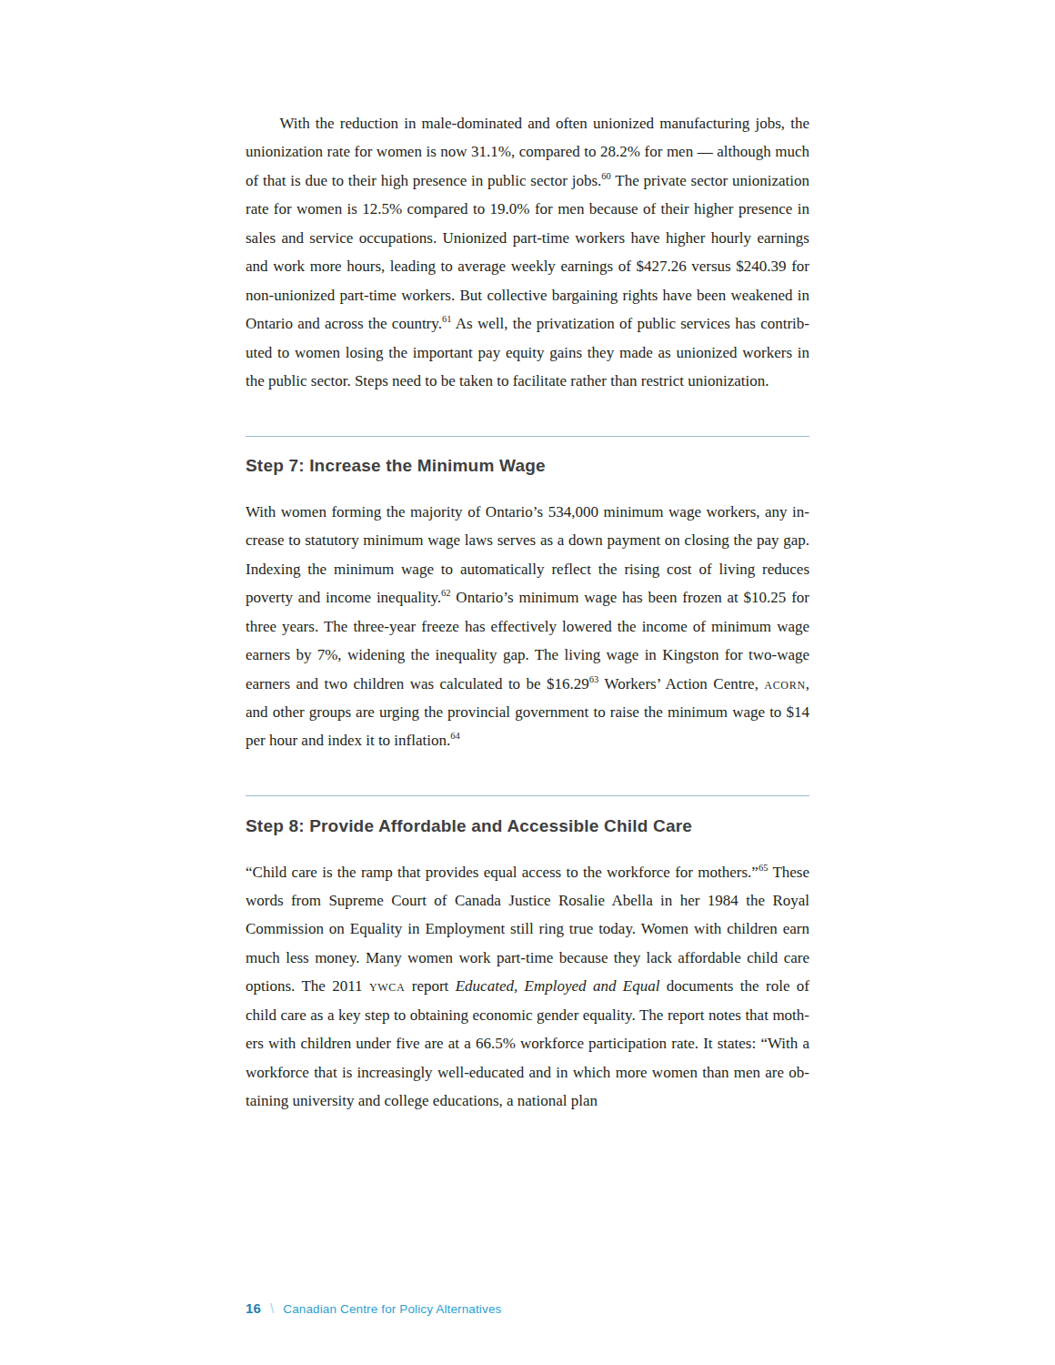With the reduction in male-dominated and often unionized manufacturing jobs, the unionization rate for women is now 31.1%, compared to 28.2% for men — although much of that is due to their high presence in public sector jobs.60 The private sector unionization rate for women is 12.5% compared to 19.0% for men because of their higher presence in sales and service occupations. Unionized part-time workers have higher hourly earnings and work more hours, leading to average weekly earnings of $427.26 versus $240.39 for non-unionized part-time workers. But collective bargaining rights have been weakened in Ontario and across the country.61 As well, the privatization of public services has contributed to women losing the important pay equity gains they made as unionized workers in the public sector. Steps need to be taken to facilitate rather than restrict unionization.
Step 7: Increase the Minimum Wage
With women forming the majority of Ontario’s 534,000 minimum wage workers, any increase to statutory minimum wage laws serves as a down payment on closing the pay gap. Indexing the minimum wage to automatically reflect the rising cost of living reduces poverty and income inequality.62 Ontario’s minimum wage has been frozen at $10.25 for three years. The three-year freeze has effectively lowered the income of minimum wage earners by 7%, widening the inequality gap. The living wage in Kingston for two-wage earners and two children was calculated to be $16.2963 Workers’ Action Centre, acorn, and other groups are urging the provincial government to raise the minimum wage to $14 per hour and index it to inflation.64
Step 8: Provide Affordable and Accessible Child Care
“Child care is the ramp that provides equal access to the workforce for mothers.”65 These words from Supreme Court of Canada Justice Rosalie Abella in her 1984 the Royal Commission on Equality in Employment still ring true today. Women with children earn much less money. Many women work part-time because they lack affordable child care options. The 2011 ywca report Educated, Employed and Equal documents the role of child care as a key step to obtaining economic gender equality. The report notes that mothers with children under five are at a 66.5% workforce participation rate. It states: “With a workforce that is increasingly well-educated and in which more women than men are obtaining university and college educations, a national plan
16 \ Canadian Centre for Policy Alternatives